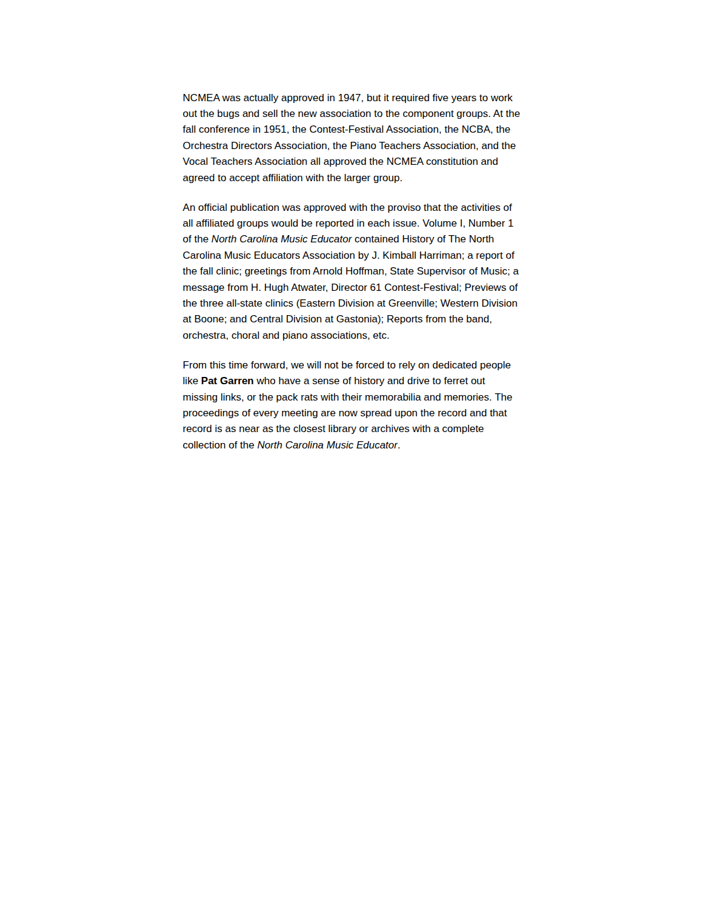NCMEA was actually approved in 1947, but it required five years to work out the bugs and sell the new association to the component groups. At the fall conference in 1951, the Contest-Festival Association, the NCBA, the Orchestra Directors Association, the Piano Teachers Association, and the Vocal Teachers Association all approved the NCMEA constitution and agreed to accept affiliation with the larger group.
An official publication was approved with the proviso that the activities of all affiliated groups would be reported in each issue. Volume I, Number 1 of the North Carolina Music Educator contained History of The North Carolina Music Educators Association by J. Kimball Harriman; a report of the fall clinic; greetings from Arnold Hoffman, State Supervisor of Music; a message from H. Hugh Atwater, Director 61 Contest-Festival; Previews of the three all-state clinics (Eastern Division at Greenville; Western Division at Boone; and Central Division at Gastonia); Reports from the band, orchestra, choral and piano associations, etc.
From this time forward, we will not be forced to rely on dedicated people like Pat Garren who have a sense of history and drive to ferret out missing links, or the pack rats with their memorabilia and memories. The proceedings of every meeting are now spread upon the record and that record is as near as the closest library or archives with a complete collection of the North Carolina Music Educator.